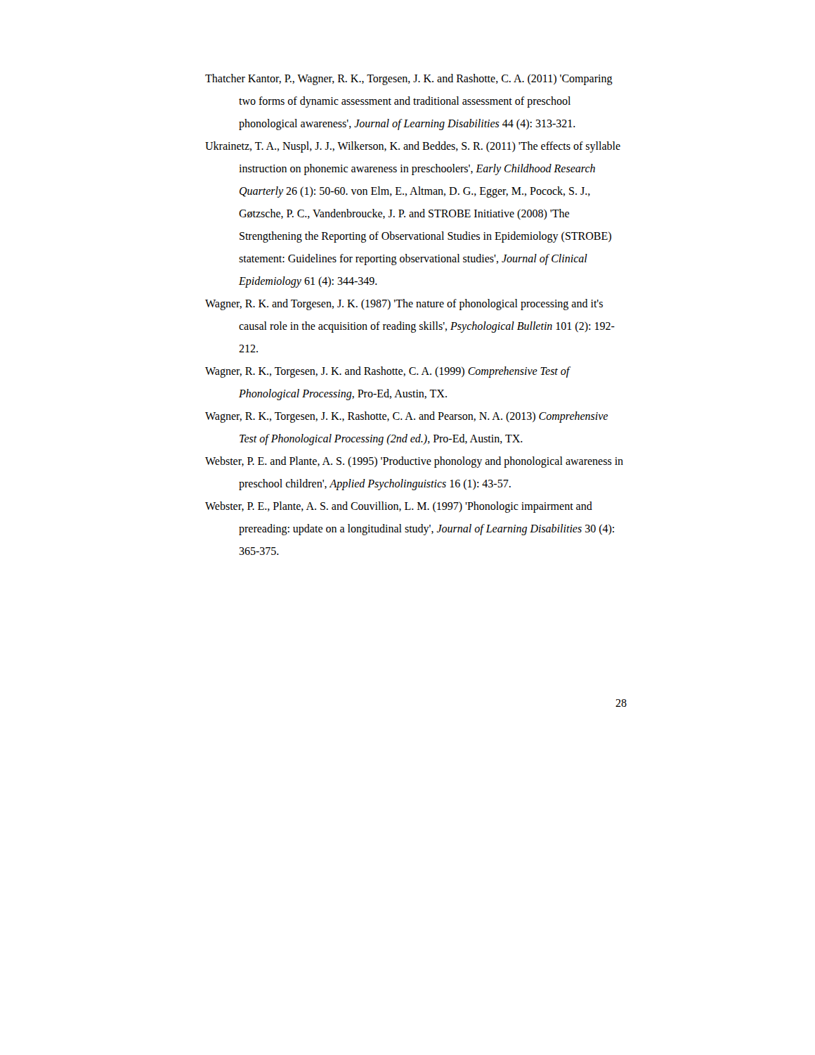Thatcher Kantor, P., Wagner, R. K., Torgesen, J. K. and Rashotte, C. A. (2011) 'Comparing two forms of dynamic assessment and traditional assessment of preschool phonological awareness', Journal of Learning Disabilities 44 (4): 313-321.
Ukrainetz, T. A., Nuspl, J. J., Wilkerson, K. and Beddes, S. R. (2011) 'The effects of syllable instruction on phonemic awareness in preschoolers', Early Childhood Research Quarterly 26 (1): 50-60. von Elm, E., Altman, D. G., Egger, M., Pocock, S. J., Gøtzsche, P. C., Vandenbroucke, J. P. and STROBE Initiative (2008) 'The Strengthening the Reporting of Observational Studies in Epidemiology (STROBE) statement: Guidelines for reporting observational studies', Journal of Clinical Epidemiology 61 (4): 344-349.
Wagner, R. K. and Torgesen, J. K. (1987) 'The nature of phonological processing and it's causal role in the acquisition of reading skills', Psychological Bulletin 101 (2): 192-212.
Wagner, R. K., Torgesen, J. K. and Rashotte, C. A. (1999) Comprehensive Test of Phonological Processing, Pro-Ed, Austin, TX.
Wagner, R. K., Torgesen, J. K., Rashotte, C. A. and Pearson, N. A. (2013) Comprehensive Test of Phonological Processing (2nd ed.), Pro-Ed, Austin, TX.
Webster, P. E. and Plante, A. S. (1995) 'Productive phonology and phonological awareness in preschool children', Applied Psycholinguistics 16 (1): 43-57.
Webster, P. E., Plante, A. S. and Couvillion, L. M. (1997) 'Phonologic impairment and prereading: update on a longitudinal study', Journal of Learning Disabilities 30 (4): 365-375.
28